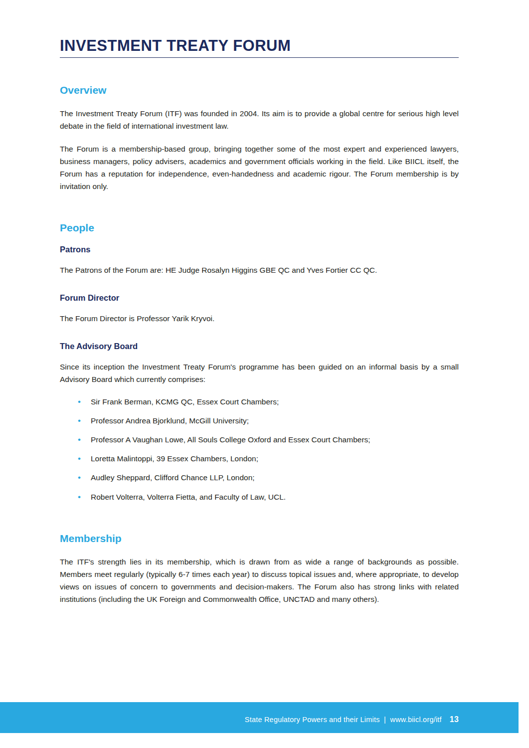INVESTMENT TREATY FORUM
Overview
The Investment Treaty Forum (ITF) was founded in 2004. Its aim is to provide a global centre for serious high level debate in the field of international investment law.
The Forum is a membership-based group, bringing together some of the most expert and experienced lawyers, business managers, policy advisers, academics and government officials working in the field. Like BIICL itself, the Forum has a reputation for independence, even-handedness and academic rigour. The Forum membership is by invitation only.
People
Patrons
The Patrons of the Forum are: HE Judge Rosalyn Higgins GBE QC and Yves Fortier CC QC.
Forum Director
The Forum Director is Professor Yarik Kryvoi.
The Advisory Board
Since its inception the Investment Treaty Forum's programme has been guided on an informal basis by a small Advisory Board which currently comprises:
Sir Frank Berman, KCMG QC, Essex Court Chambers;
Professor Andrea Bjorklund, McGill University;
Professor A Vaughan Lowe, All Souls College Oxford and Essex Court Chambers;
Loretta Malintoppi, 39 Essex Chambers, London;
Audley Sheppard, Clifford Chance LLP, London;
Robert Volterra, Volterra Fietta, and Faculty of Law, UCL.
Membership
The ITF's strength lies in its membership, which is drawn from as wide a range of backgrounds as possible. Members meet regularly (typically 6-7 times each year) to discuss topical issues and, where appropriate, to develop views on issues of concern to governments and decision-makers. The Forum also has strong links with related institutions (including the UK Foreign and Commonwealth Office, UNCTAD and many others).
State Regulatory Powers and their Limits | www.biicl.org/itf13